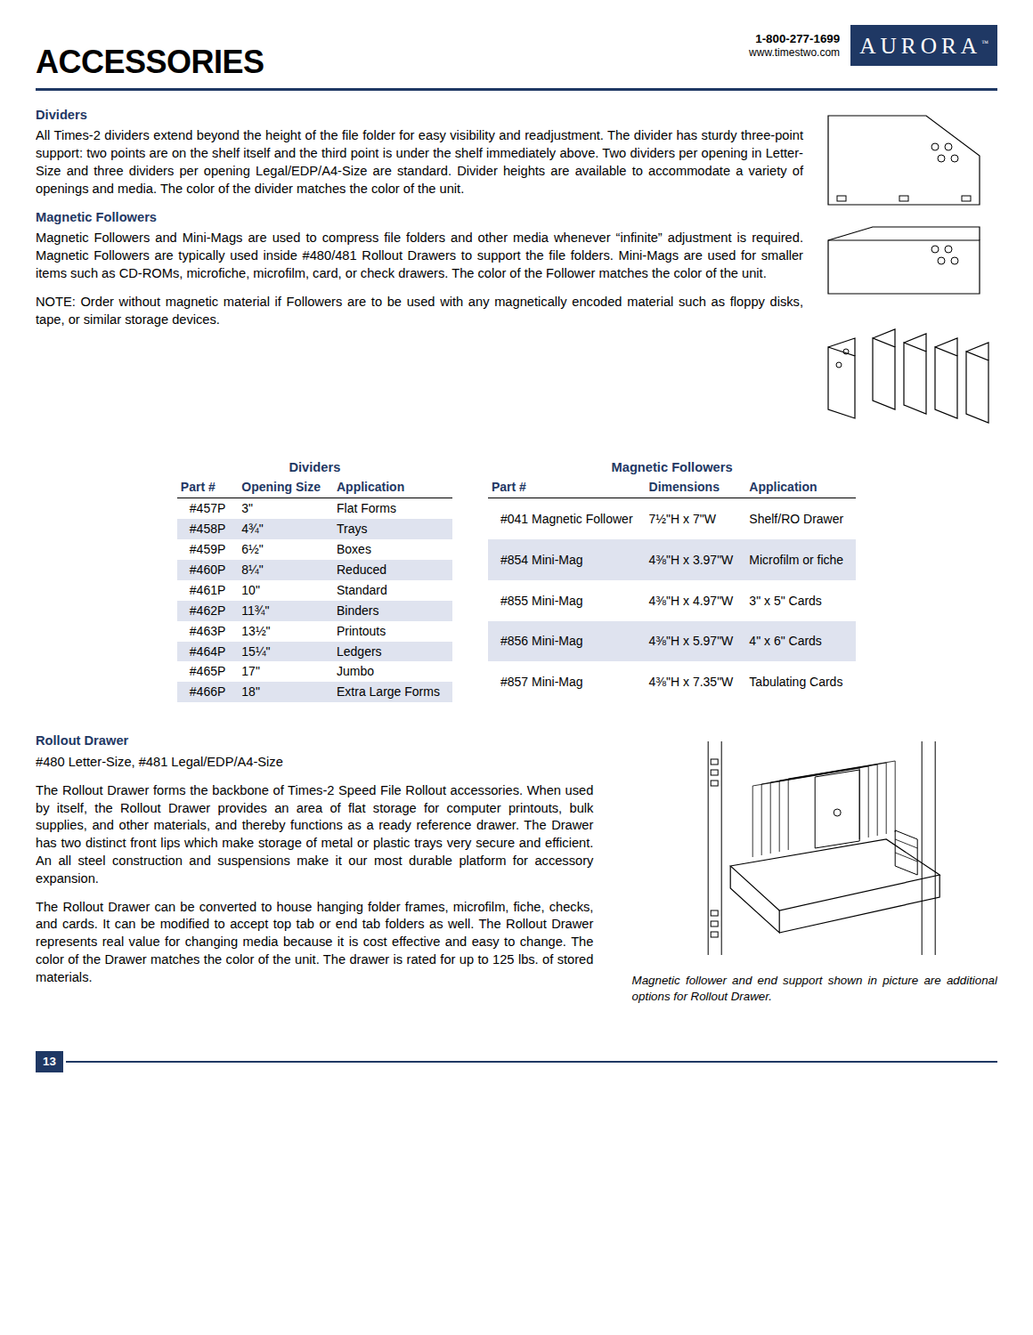ACCESSORIES
1-800-277-1699
www.timestwo.com
AURORA™
Dividers
All Times-2 dividers extend beyond the height of the file folder for easy visibility and readjustment. The divider has sturdy three-point support: two points are on the shelf itself and the third point is under the shelf immediately above. Two dividers per opening in Letter-Size and three dividers per opening Legal/EDP/A4-Size are standard. Divider heights are available to accommodate a variety of openings and media. The color of the divider matches the color of the unit.
Magnetic Followers
Magnetic Followers and Mini-Mags are used to compress file folders and other media whenever “infinite” adjustment is required. Magnetic Followers are typically used inside #480/481 Rollout Drawers to support the file folders. Mini-Mags are used for smaller items such as CD-ROMs, microfiche, microfilm, card, or check drawers. The color of the Follower matches the color of the unit.
NOTE: Order without magnetic material if Followers are to be used with any magnetically encoded material such as floppy disks, tape, or similar storage devices.
Dividers
| Part # | Opening Size | Application |
| --- | --- | --- |
| #457P | 3" | Flat Forms |
| #458P | 4¾" | Trays |
| #459P | 6½" | Boxes |
| #460P | 8¼" | Reduced |
| #461P | 10" | Standard |
| #462P | 11¾" | Binders |
| #463P | 13½" | Printouts |
| #464P | 15¼" | Ledgers |
| #465P | 17" | Jumbo |
| #466P | 18" | Extra Large Forms |
Magnetic Followers
| Part # | Dimensions | Application |
| --- | --- | --- |
| #041 Magnetic Follower | 7½"H x 7"W | Shelf/RO Drawer |
| #854 Mini-Mag | 4⅜"H x 3.97"W | Microfilm or fiche |
| #855 Mini-Mag | 4⅜"H x 4.97"W | 3" x 5" Cards |
| #856 Mini-Mag | 4⅜"H x 5.97"W | 4" x 6" Cards |
| #857 Mini-Mag | 4⅜"H x 7.35"W | Tabulating Cards |
Magnetic follower and end support shown in picture are additional options for Rollout Drawer.
Rollout Drawer
#480 Letter-Size, #481 Legal/EDP/A4-Size
The Rollout Drawer forms the backbone of Times-2 Speed File Rollout accessories. When used by itself, the Rollout Drawer provides an area of flat storage for computer printouts, bulk supplies, and other materials, and thereby functions as a ready reference drawer. The Drawer has two distinct front lips which make storage of metal or plastic trays very secure and efficient. An all steel construction and suspensions make it our most durable platform for accessory expansion.
The Rollout Drawer can be converted to house hanging folder frames, microfilm, fiche, checks, and cards. It can be modified to accept top tab or end tab folders as well. The Rollout Drawer represents real value for changing media because it is cost effective and easy to change. The color of the Drawer matches the color of the unit. The drawer is rated for up to 125 lbs. of stored materials.
13